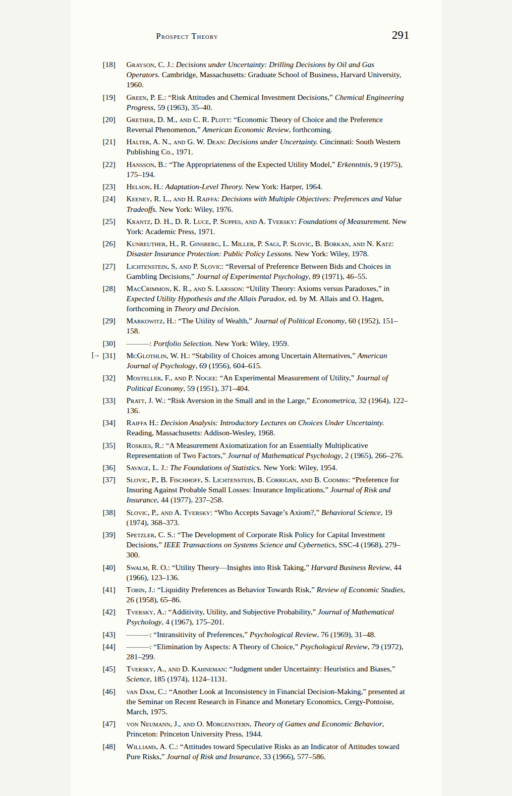Prospect Theory
291
[18] Grayson, C. J.: Decisions under Uncertainty: Drilling Decisions by Oil and Gas Operators. Cambridge, Massachusetts: Graduate School of Business, Harvard University, 1960.
[19] Green, P. E.: “Risk Attitudes and Chemical Investment Decisions,” Chemical Engineering Progress, 59 (1963), 35–40.
[20] Grether, D. M., and C. R. Plott: “Economic Theory of Choice and the Preference Reversal Phenomenon,” American Economic Review, forthcoming.
[21] Halter, A. N., and G. W. Dean: Decisions under Uncertainty. Cincinnati: South Western Publishing Co., 1971.
[22] Hansson, B.: “The Appropriateness of the Expected Utility Model,” Erkenntnis, 9 (1975), 175–194.
[23] Helson, H.: Adaptation-Level Theory. New York: Harper, 1964.
[24] Keeney, R. L., and H. Raiffa: Decisions with Multiple Objectives: Preferences and Value Tradeoffs. New York: Wiley, 1976.
[25] Krantz, D. H., D. R. Luce, P. Suppes, and A. Tversky: Foundations of Measurement. New York: Academic Press, 1971.
[26] Kunreuther, H., R. Ginsberg, L. Miller, P. Sagi, P. Slovic, B. Borkan, and N. Katz: Disaster Insurance Protection: Public Policy Lessons. New York: Wiley, 1978.
[27] Lichtenstein, S, and P. Slovic: “Reversal of Preference Between Bids and Choices in Gambling Decisions,” Journal of Experimental Psychology, 89 (1971), 46–55.
[28] MacCrimmon, K. R., and S. Larsson: “Utility Theory: Axioms versus Paradoxes,” in Expected Utility Hypothesis and the Allais Paradox, ed. by M. Allais and O. Hagen, forthcoming in Theory and Decision.
[29] Markowitz, H.: “The Utility of Wealth,” Journal of Political Economy, 60 (1952), 151–158.
[30]———: Portfolio Selection. New York: Wiley, 1959.
[31][→McGlothlin, W. H.: “Stability of Choices among Uncertain Alternatives,” American Journal of Psychology, 69 (1956), 604–615.
[32] Mosteller, F., and P. Nogee: “An Experimental Measurement of Utility,” Journal of Political Economy, 59 (1951), 371–404.
[33] Pratt, J. W.: “Risk Aversion in the Small and in the Large,” Econometrica, 32 (1964), 122–136.
[34] Raiffa H.: Decision Analysis: Introductory Lectures on Choices Under Uncertainty. Reading, Massachusetts: Addison-Wesley, 1968.
[35] Roskies, R.: “A Measurement Axiomatization for an Essentially Multiplicative Representation of Two Factors,” Journal of Mathematical Psychology, 2 (1965), 266–276.
[36] Savage, L. J.: The Foundations of Statistics. New York: Wiley, 1954.
[37] Slovic, P., B. Fischhoff, S. Lichtenstein, B. Corrigan, and B. Coombs: “Preference for Insuring Against Probable Small Losses: Insurance Implications,” Journal of Risk and Insurance, 44 (1977), 237–258.
[38] Slovic, P., and A. Tversky: “Who Accepts Savage’s Axiom?,” Behavioral Science, 19 (1974), 368–373.
[39] Spetzler, C. S.: “The Development of Corporate Risk Policy for Capital Investment Decisions,” IEEE Transactions on Systems Science and Cybernetics, SSC-4 (1968), 279–300.
[40] Swalm, R. O.: “Utility Theory—Insights into Risk Taking,” Harvard Business Review, 44 (1966), 123–136.
[41] Tobin, J.: “Liquidity Preferences as Behavior Towards Risk,” Review of Economic Studies, 26 (1958), 65–86.
[42] Tversky, A.: “Additivity, Utility, and Subjective Probability,” Journal of Mathematical Psychology, 4 (1967), 175–201.
[43]———: “Intransitivity of Preferences,” Psychological Review, 76 (1969), 31–48.
[44]———: “Elimination by Aspects: A Theory of Choice,” Psychological Review, 79 (1972), 281–299.
[45] Tversky, A., and D. Kahneman: “Judgment under Uncertainty: Heuristics and Biases,” Science, 185 (1974), 1124–1131.
[46] van Dam, C.: “Another Look at Inconsistency in Financial Decision-Making,” presented at the Seminar on Recent Research in Finance and Monetary Economics, Cergy-Pontoise, March, 1975.
[47] von Neumann, J., and O. Morgenstern, Theory of Games and Economic Behavior, Princeton: Princeton University Press, 1944.
[48] Williams, A. C.: “Attitudes toward Speculative Risks as an Indicator of Attitudes toward Pure Risks,” Journal of Risk and Insurance, 33 (1966), 577–586.